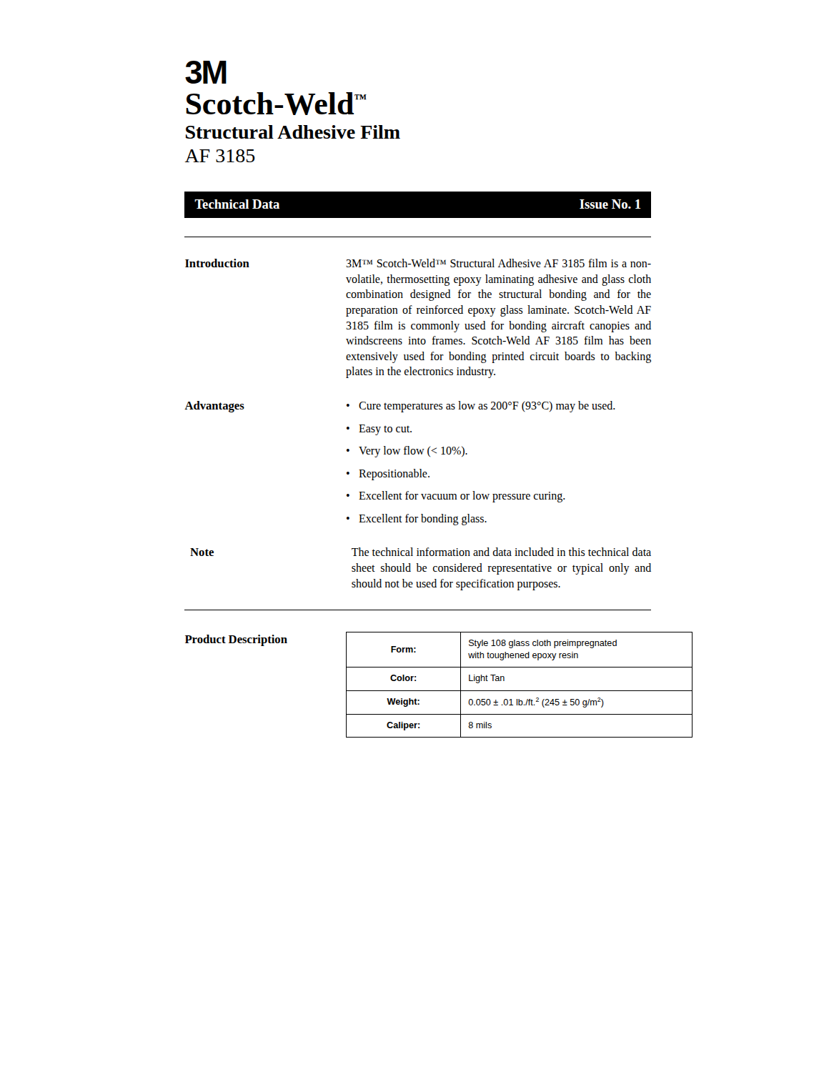3M
Scotch-Weld™
Structural Adhesive Film
AF 3185
Technical Data Issue No. 1
Introduction
3M™ Scotch-Weld™ Structural Adhesive AF 3185 film is a non-volatile, thermosetting epoxy laminating adhesive and glass cloth combination designed for the structural bonding and for the preparation of reinforced epoxy glass laminate. Scotch-Weld AF 3185 film is commonly used for bonding aircraft canopies and windscreens into frames. Scotch-Weld AF 3185 film has been extensively used for bonding printed circuit boards to backing plates in the electronics industry.
Advantages
Cure temperatures as low as 200°F (93°C) may be used.
Easy to cut.
Very low flow (< 10%).
Repositionable.
Excellent for vacuum or low pressure curing.
Excellent for bonding glass.
Note
The technical information and data included in this technical data sheet should be considered representative or typical only and should not be used for specification purposes.
Product Description
| Form: | Style 108 glass cloth preimpregnated with toughened epoxy resin |
| Color: | Light Tan |
| Weight: | 0.050 ± .01 lb./ft. 2 (245 ± 50 g/m 2 ) |
| Caliper: | 8 mils |